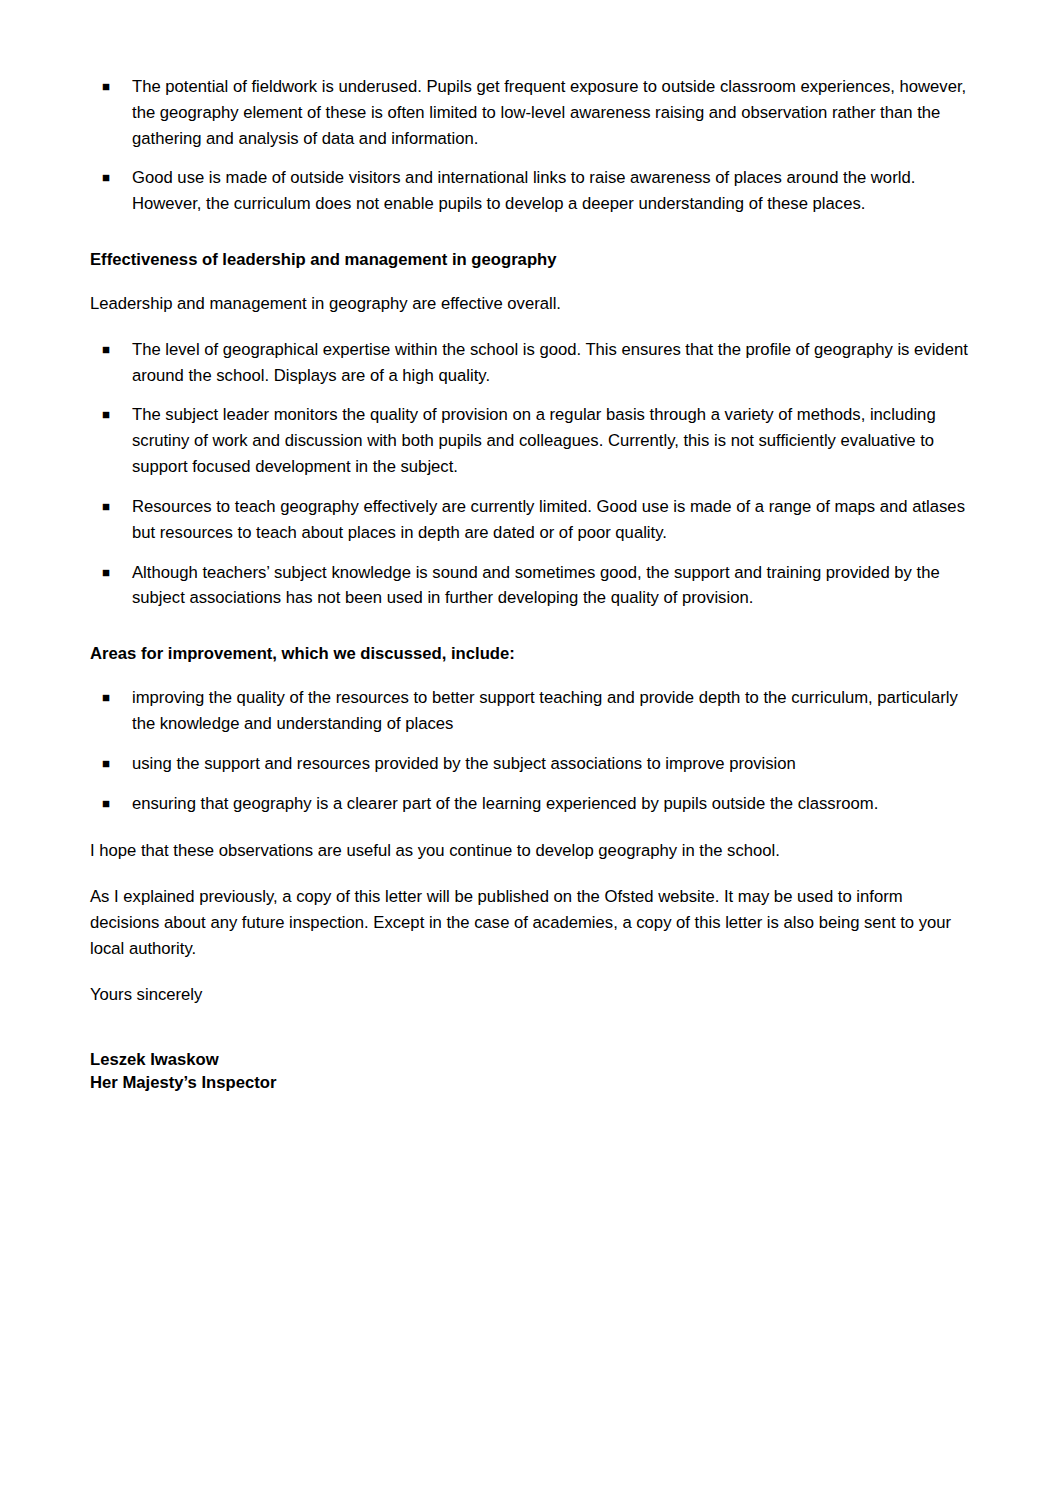The potential of fieldwork is underused. Pupils get frequent exposure to outside classroom experiences, however, the geography element of these is often limited to low-level awareness raising and observation rather than the gathering and analysis of data and information.
Good use is made of outside visitors and international links to raise awareness of places around the world. However, the curriculum does not enable pupils to develop a deeper understanding of these places.
Effectiveness of leadership and management in geography
Leadership and management in geography are effective overall.
The level of geographical expertise within the school is good. This ensures that the profile of geography is evident around the school. Displays are of a high quality.
The subject leader monitors the quality of provision on a regular basis through a variety of methods, including scrutiny of work and discussion with both pupils and colleagues. Currently, this is not sufficiently evaluative to support focused development in the subject.
Resources to teach geography effectively are currently limited. Good use is made of a range of maps and atlases but resources to teach about places in depth are dated or of poor quality.
Although teachers’ subject knowledge is sound and sometimes good, the support and training provided by the subject associations has not been used in further developing the quality of provision.
Areas for improvement, which we discussed, include:
improving the quality of the resources to better support teaching and provide depth to the curriculum, particularly the knowledge and understanding of places
using the support and resources provided by the subject associations to improve provision
ensuring that geography is a clearer part of the learning experienced by pupils outside the classroom.
I hope that these observations are useful as you continue to develop geography in the school.
As I explained previously, a copy of this letter will be published on the Ofsted website. It may be used to inform decisions about any future inspection. Except in the case of academies, a copy of this letter is also being sent to your local authority.
Yours sincerely
Leszek Iwaskow Her Majesty’s Inspector